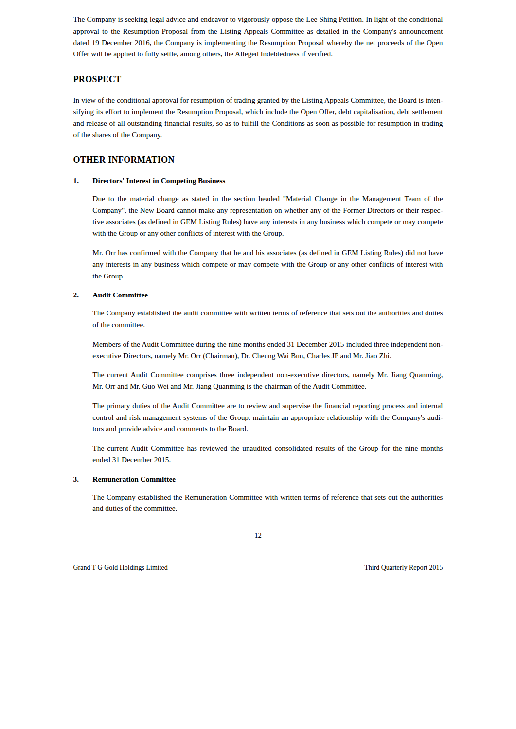The Company is seeking legal advice and endeavor to vigorously oppose the Lee Shing Petition. In light of the conditional approval to the Resumption Proposal from the Listing Appeals Committee as detailed in the Company's announcement dated 19 December 2016, the Company is implementing the Resumption Proposal whereby the net proceeds of the Open Offer will be applied to fully settle, among others, the Alleged Indebtedness if verified.
PROSPECT
In view of the conditional approval for resumption of trading granted by the Listing Appeals Committee, the Board is intensifying its effort to implement the Resumption Proposal, which include the Open Offer, debt capitalisation, debt settlement and release of all outstanding financial results, so as to fulfill the Conditions as soon as possible for resumption in trading of the shares of the Company.
OTHER INFORMATION
1. Directors' Interest in Competing Business
Due to the material change as stated in the section headed "Material Change in the Management Team of the Company", the New Board cannot make any representation on whether any of the Former Directors or their respective associates (as defined in GEM Listing Rules) have any interests in any business which compete or may compete with the Group or any other conflicts of interest with the Group.
Mr. Orr has confirmed with the Company that he and his associates (as defined in GEM Listing Rules) did not have any interests in any business which compete or may compete with the Group or any other conflicts of interest with the Group.
2. Audit Committee
The Company established the audit committee with written terms of reference that sets out the authorities and duties of the committee.
Members of the Audit Committee during the nine months ended 31 December 2015 included three independent non-executive Directors, namely Mr. Orr (Chairman), Dr. Cheung Wai Bun, Charles JP and Mr. Jiao Zhi.
The current Audit Committee comprises three independent non-executive directors, namely Mr. Jiang Quanming, Mr. Orr and Mr. Guo Wei and Mr. Jiang Quanming is the chairman of the Audit Committee.
The primary duties of the Audit Committee are to review and supervise the financial reporting process and internal control and risk management systems of the Group, maintain an appropriate relationship with the Company's auditors and provide advice and comments to the Board.
The current Audit Committee has reviewed the unaudited consolidated results of the Group for the nine months ended 31 December 2015.
3. Remuneration Committee
The Company established the Remuneration Committee with written terms of reference that sets out the authorities and duties of the committee.
12
Grand T G Gold Holdings Limited
Third Quarterly Report 2015